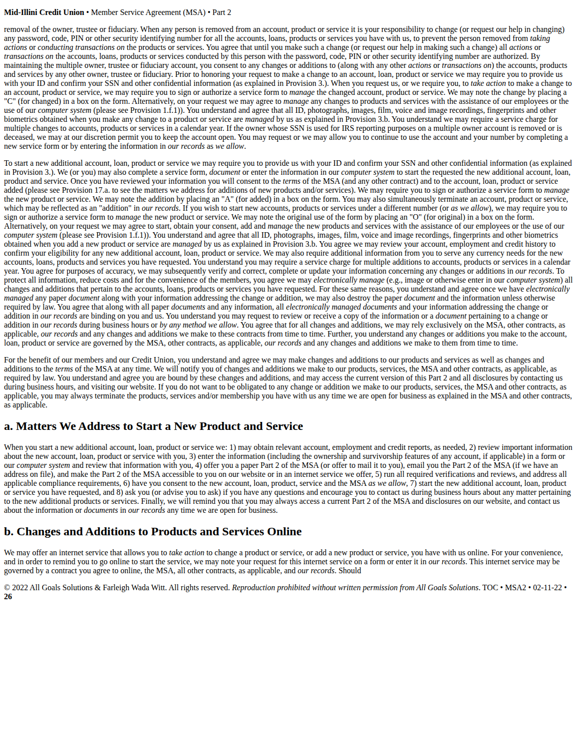Mid-Illini Credit Union • Member Service Agreement (MSA) • Part 2
removal of the owner, trustee or fiduciary. When any person is removed from an account, product or service it is your responsibility to change (or request our help in changing) any password, code, PIN or other security identifying number for all the accounts, loans, products or services you have with us, to prevent the person removed from taking actions or conducting transactions on the products or services. You agree that until you make such a change (or request our help in making such a change) all actions or transactions on the accounts, loans, products or services conducted by this person with the password, code, PIN or other security identifying number are authorized. By maintaining the multiple owner, trustee or fiduciary account, you consent to any changes or additions to (along with any other actions or transactions on) the accounts, products and services by any other owner, trustee or fiduciary. Prior to honoring your request to make a change to an account, loan, product or service we may require you to provide us with your ID and confirm your SSN and other confidential information (as explained in Provision 3.). When you request us, or we require you, to take action to make a change to an account, product or service, we may require you to sign or authorize a service form to manage the changed account, product or service. We may note the change by placing a "C" (for changed) in a box on the form. Alternatively, on your request we may agree to manage any changes to products and services with the assistance of our employees or the use of our computer system (please see Provision 1.f.1)). You understand and agree that all ID, photographs, images, film, voice and image recordings, fingerprints and other biometrics obtained when you make any change to a product or service are managed by us as explained in Provision 3.b. You understand we may require a service charge for multiple changes to accounts, products or services in a calendar year. If the owner whose SSN is used for IRS reporting purposes on a multiple owner account is removed or is deceased, we may at our discretion permit you to keep the account open. You may request or we may allow you to continue to use the account and your number by completing a new service form or by entering the information in our records as we allow.
To start a new additional account, loan, product or service we may require you to provide us with your ID and confirm your SSN and other confidential information (as explained in Provision 3.). We (or you) may also complete a service form, document or enter the information in our computer system to start the requested the new additional account, loan, product and service. Once you have reviewed your information you will consent to the terms of the MSA (and any other contract) and to the account, loan, product or service added (please see Provision 17.a. to see the matters we address for additions of new products and/or services). We may require you to sign or authorize a service form to manage the new product or service. We may note the addition by placing an "A" (for added) in a box on the form. You may also simultaneously terminate an account, product or service, which may be reflected as an "addition" in our records. If you wish to start new accounts, products or services under a different number (or as we allow), we may require you to sign or authorize a service form to manage the new product or service. We may note the original use of the form by placing an "O" (for original) in a box on the form. Alternatively, on your request we may agree to start, obtain your consent, add and manage the new products and services with the assistance of our employees or the use of our computer system (please see Provision 1.f.1)). You understand and agree that all ID, photographs, images, film, voice and image recordings, fingerprints and other biometrics obtained when you add a new product or service are managed by us as explained in Provision 3.b. You agree we may review your account, employment and credit history to confirm your eligibility for any new additional account, loan, product or service. We may also require additional information from you to serve any currency needs for the new accounts, loans, products and services you have requested. You understand you may require a service charge for multiple additions to accounts, products or services in a calendar year. You agree for purposes of accuracy, we may subsequently verify and correct, complete or update your information concerning any changes or additions in our records. To protect all information, reduce costs and for the convenience of the members, you agree we may electronically manage (e.g., image or otherwise enter in our computer system) all changes and additions that pertain to the accounts, loans, products or services you have requested. For these same reasons, you understand and agree once we have electronically managed any paper document along with your information addressing the change or addition, we may also destroy the paper document and the information unless otherwise required by law. You agree that along with all paper documents and any information, all electronically managed documents and your information addressing the change or addition in our records are binding on you and us. You understand you may request to review or receive a copy of the information or a document pertaining to a change or addition in our records during business hours or by any method we allow. You agree that for all changes and additions, we may rely exclusively on the MSA, other contracts, as applicable, our records and any changes and additions we make to these contracts from time to time. Further, you understand any changes or additions you make to the account, loan, product or service are governed by the MSA, other contracts, as applicable, our records and any changes and additions we make to them from time to time.
For the benefit of our members and our Credit Union, you understand and agree we may make changes and additions to our products and services as well as changes and additions to the terms of the MSA at any time. We will notify you of changes and additions we make to our products, services, the MSA and other contracts, as applicable, as required by law. You understand and agree you are bound by these changes and additions, and may access the current version of this Part 2 and all disclosures by contacting us during business hours, and visiting our website. If you do not want to be obligated to any change or addition we make to our products, services, the MSA and other contracts, as applicable, you may always terminate the products, services and/or membership you have with us any time we are open for business as explained in the MSA and other contracts, as applicable.
a. Matters We Address to Start a New Product and Service
When you start a new additional account, loan, product or service we: 1) may obtain relevant account, employment and credit reports, as needed, 2) review important information about the new account, loan, product or service with you, 3) enter the information (including the ownership and survivorship features of any account, if applicable) in a form or our computer system and review that information with you, 4) offer you a paper Part 2 of the MSA (or offer to mail it to you), email you the Part 2 of the MSA (if we have an address on file), and make the Part 2 of the MSA accessible to you on our website or in an internet service we offer, 5) run all required verifications and reviews, and address all applicable compliance requirements, 6) have you consent to the new account, loan, product, service and the MSA as we allow, 7) start the new additional account, loan, product or service you have requested, and 8) ask you (or advise you to ask) if you have any questions and encourage you to contact us during business hours about any matter pertaining to the new additional products or services. Finally, we will remind you that you may always access a current Part 2 of the MSA and disclosures on our website, and contact us about the information or documents in our records any time we are open for business.
b. Changes and Additions to Products and Services Online
We may offer an internet service that allows you to take action to change a product or service, or add a new product or service, you have with us online. For your convenience, and in order to remind you to go online to start the service, we may note your request for this internet service on a form or enter it in our records. This internet service may be governed by a contract you agree to online, the MSA, all other contracts, as applicable, and our records. Should
© 2022 All Goals Solutions & Farleigh Wada Witt. All rights reserved. Reproduction prohibited without written permission from All Goals Solutions. TOC • MSA2 • 02-11-22 • 26